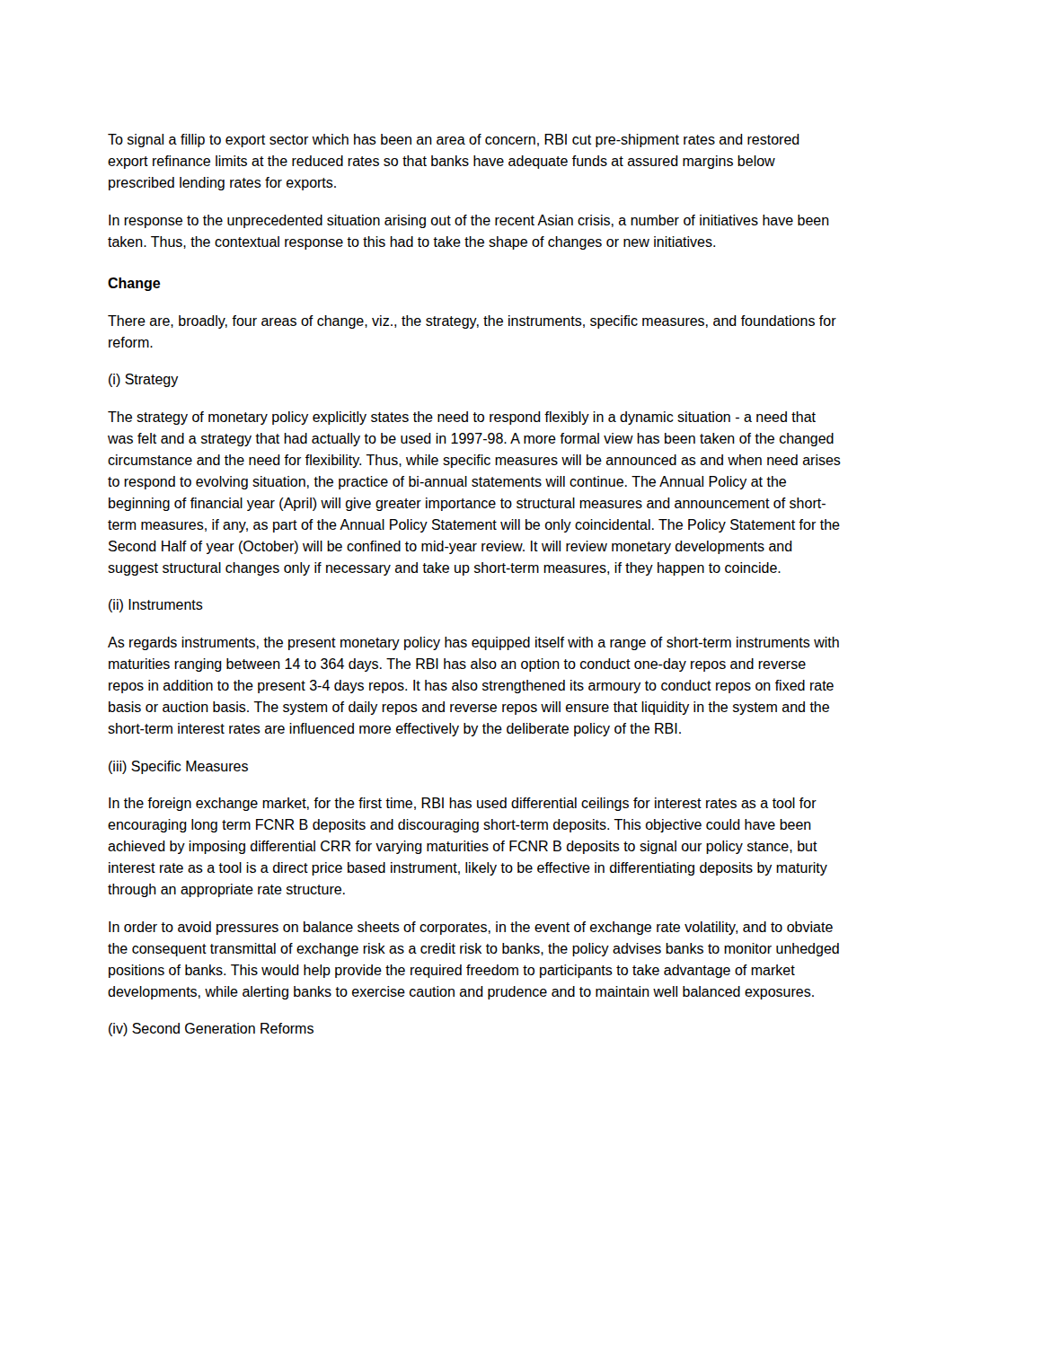To signal a fillip to export sector which has been an area of concern, RBI cut pre-shipment rates and restored export refinance limits at the reduced rates so that banks have adequate funds at assured margins below prescribed lending rates for exports.
In response to the unprecedented situation arising out of the recent Asian crisis, a number of initiatives have been taken. Thus, the contextual response to this had to take the shape of changes or new initiatives.
Change
There are, broadly, four areas of change, viz., the strategy, the instruments, specific measures, and foundations for reform.
(i) Strategy
The strategy of monetary policy explicitly states the need to respond flexibly in a dynamic situation - a need that was felt and a strategy that had actually to be used in 1997-98. A more formal view has been taken of the changed circumstance and the need for flexibility. Thus, while specific measures will be announced as and when need arises to respond to evolving situation, the practice of bi-annual statements will continue. The Annual Policy at the beginning of financial year (April) will give greater importance to structural measures and announcement of short-term measures, if any, as part of the Annual Policy Statement will be only coincidental. The Policy Statement for the Second Half of year (October) will be confined to mid-year review. It will review monetary developments and suggest structural changes only if necessary and take up short-term measures, if they happen to coincide.
(ii) Instruments
As regards instruments, the present monetary policy has equipped itself with a range of short-term instruments with maturities ranging between 14 to 364 days. The RBI has also an option to conduct one-day repos and reverse repos in addition to the present 3-4 days repos. It has also strengthened its armoury to conduct repos on fixed rate basis or auction basis. The system of daily repos and reverse repos will ensure that liquidity in the system and the short-term interest rates are influenced more effectively by the deliberate policy of the RBI.
(iii) Specific Measures
In the foreign exchange market, for the first time, RBI has used differential ceilings for interest rates as a tool for encouraging long term FCNR B deposits and discouraging short-term deposits. This objective could have been achieved by imposing differential CRR for varying maturities of FCNR B deposits to signal our policy stance, but interest rate as a tool is a direct price based instrument, likely to be effective in differentiating deposits by maturity through an appropriate rate structure.
In order to avoid pressures on balance sheets of corporates, in the event of exchange rate volatility, and to obviate the consequent transmittal of exchange risk as a credit risk to banks, the policy advises banks to monitor unhedged positions of banks. This would help provide the required freedom to participants to take advantage of market developments, while alerting banks to exercise caution and prudence and to maintain well balanced exposures.
(iv) Second Generation Reforms